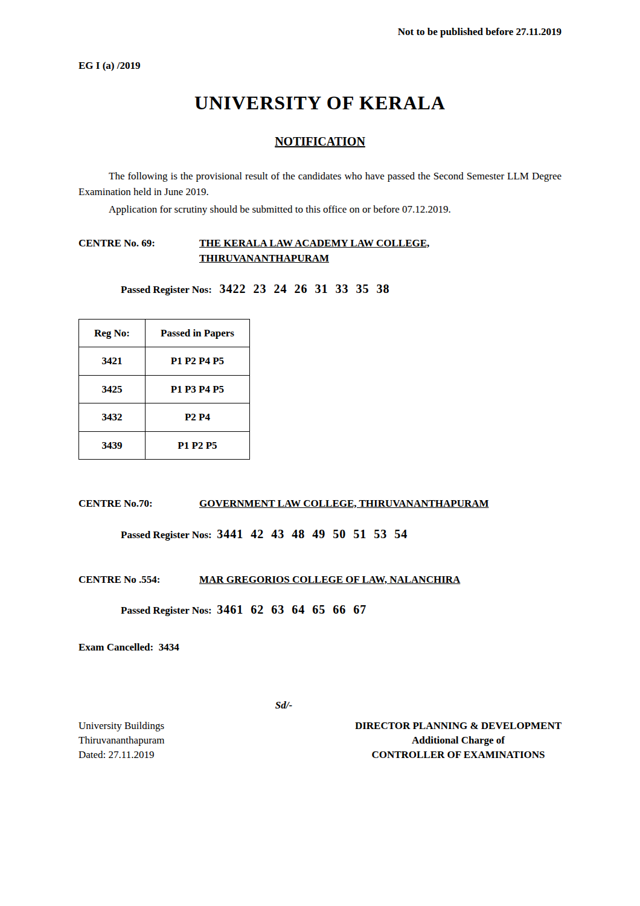Not to be published before 27.11.2019
EG I (a) /2019
UNIVERSITY OF KERALA
NOTIFICATION
The following is the provisional result of the candidates who have passed the Second Semester LLM Degree Examination held in June 2019.
Application for scrutiny should be submitted to this office on or before 07.12.2019.
CENTRE No. 69: THE KERALA LAW ACADEMY LAW COLLEGE,
THIRUVANANTHAPURAM
Passed Register Nos: 3422 23 24 26 31 33 35 38
| Reg No: | Passed in Papers |
| --- | --- |
| 3421 | P1 P2 P4 P5 |
| 3425 | P1 P3 P4 P5 |
| 3432 | P2 P4 |
| 3439 | P1 P2 P5 |
CENTRE No.70: GOVERNMENT LAW COLLEGE, THIRUVANANTHAPURAM
Passed Register Nos: 3441 42 43 48 49 50 51 53 54
CENTRE No .554: MAR GREGORIOS COLLEGE OF LAW, NALANCHIRA
Passed Register Nos: 3461 62 63 64 65 66 67
Exam Cancelled: 3434
Sd/-
University Buildings
Thiruvananthapuram
Dated: 27.11.2019
DIRECTOR PLANNING & DEVELOPMENT
Additional Charge of
CONTROLLER OF EXAMINATIONS